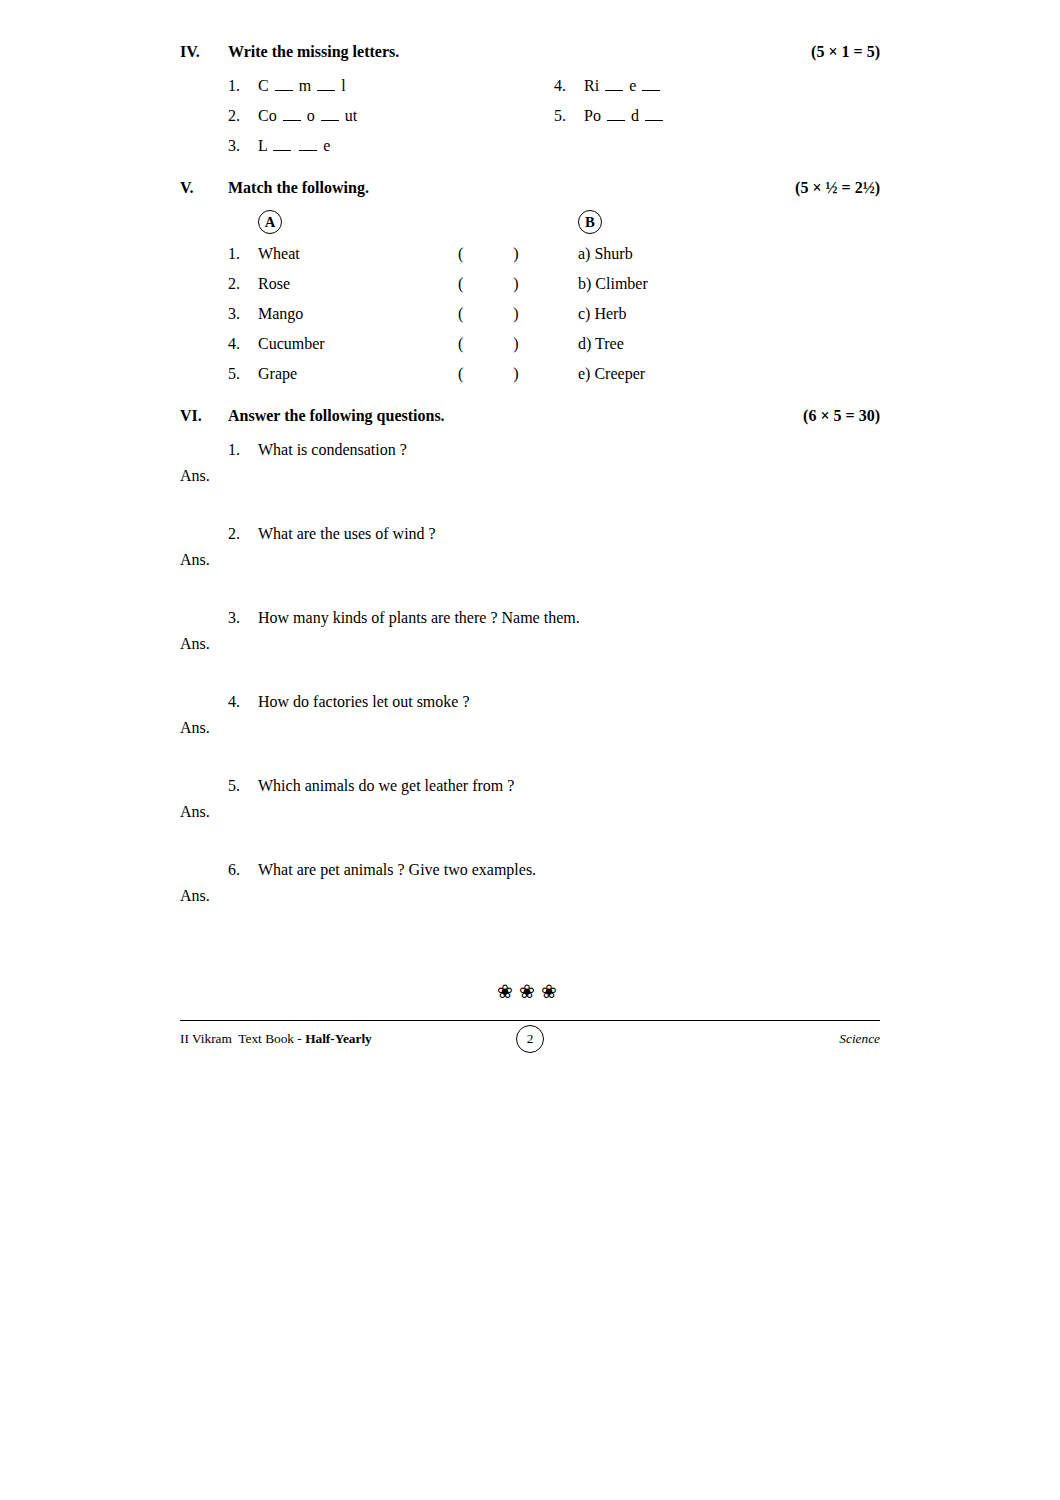IV. Write the missing letters. (5 × 1 = 5)
1. C m l
4. Ri e
2. Co o ut
5. Po d
3. L e
V. Match the following. (5 × ½ = 2½)
A B
1. Wheat ( ) a) Shurb
2. Rose ( ) b) Climber
3. Mango ( ) c) Herb
4. Cucumber ( ) d) Tree
5. Grape ( ) e) Creeper
VI. Answer the following questions. (6 × 5 = 30)
1. What is condensation ?
Ans.
2. What are the uses of wind ?
Ans.
3. How many kinds of plants are there ? Name them.
Ans.
4. How do factories let out smoke ?
Ans.
5. Which animals do we get leather from ?
Ans.
6. What are pet animals ? Give two examples.
Ans.
❀❀❀
II Vikram Text Book - Half-Yearly
2
Science